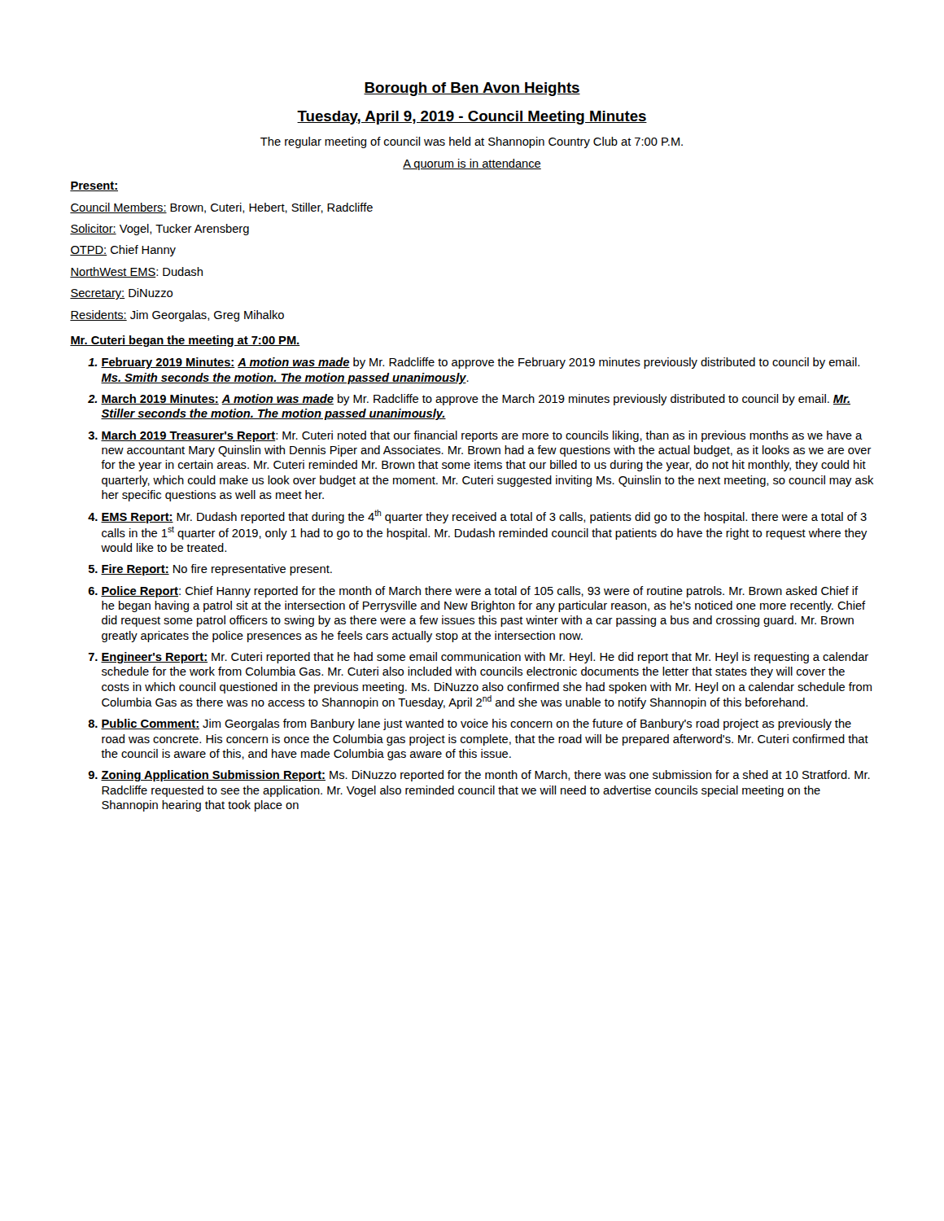Borough of Ben Avon Heights
Tuesday, April 9, 2019 - Council Meeting Minutes
The regular meeting of council was held at Shannopin Country Club at 7:00 P.M.
A quorum is in attendance
Present:
Council Members: Brown, Cuteri, Hebert, Stiller, Radcliffe
Solicitor: Vogel, Tucker Arensberg
OTPD: Chief Hanny
NorthWest EMS: Dudash
Secretary: DiNuzzo
Residents: Jim Georgalas, Greg Mihalko
Mr. Cuteri began the meeting at 7:00 PM.
February 2019 Minutes: A motion was made by Mr. Radcliffe to approve the February 2019 minutes previously distributed to council by email. Ms. Smith seconds the motion. The motion passed unanimously.
March 2019 Minutes: A motion was made by Mr. Radcliffe to approve the March 2019 minutes previously distributed to council by email. Mr. Stiller seconds the motion. The motion passed unanimously.
March 2019 Treasurer's Report: Mr. Cuteri noted that our financial reports are more to councils liking, than as in previous months as we have a new accountant Mary Quinslin with Dennis Piper and Associates. Mr. Brown had a few questions with the actual budget, as it looks as we are over for the year in certain areas. Mr. Cuteri reminded Mr. Brown that some items that our billed to us during the year, do not hit monthly, they could hit quarterly, which could make us look over budget at the moment. Mr. Cuteri suggested inviting Ms. Quinslin to the next meeting, so council may ask her specific questions as well as meet her.
EMS Report: Mr. Dudash reported that during the 4th quarter they received a total of 3 calls, patients did go to the hospital. there were a total of 3 calls in the 1st quarter of 2019, only 1 had to go to the hospital. Mr. Dudash reminded council that patients do have the right to request where they would like to be treated.
Fire Report: No fire representative present.
Police Report: Chief Hanny reported for the month of March there were a total of 105 calls, 93 were of routine patrols. Mr. Brown asked Chief if he began having a patrol sit at the intersection of Perrysville and New Brighton for any particular reason, as he's noticed one more recently. Chief did request some patrol officers to swing by as there were a few issues this past winter with a car passing a bus and crossing guard. Mr. Brown greatly apricates the police presences as he feels cars actually stop at the intersection now.
Engineer's Report: Mr. Cuteri reported that he had some email communication with Mr. Heyl. He did report that Mr. Heyl is requesting a calendar schedule for the work from Columbia Gas. Mr. Cuteri also included with councils electronic documents the letter that states they will cover the costs in which council questioned in the previous meeting. Ms. DiNuzzo also confirmed she had spoken with Mr. Heyl on a calendar schedule from Columbia Gas as there was no access to Shannopin on Tuesday, April 2nd and she was unable to notify Shannopin of this beforehand.
Public Comment: Jim Georgalas from Banbury lane just wanted to voice his concern on the future of Banbury's road project as previously the road was concrete. His concern is once the Columbia gas project is complete, that the road will be prepared afterword's. Mr. Cuteri confirmed that the council is aware of this, and have made Columbia gas aware of this issue.
Zoning Application Submission Report: Ms. DiNuzzo reported for the month of March, there was one submission for a shed at 10 Stratford. Mr. Radcliffe requested to see the application. Mr. Vogel also reminded council that we will need to advertise councils special meeting on the Shannopin hearing that took place on